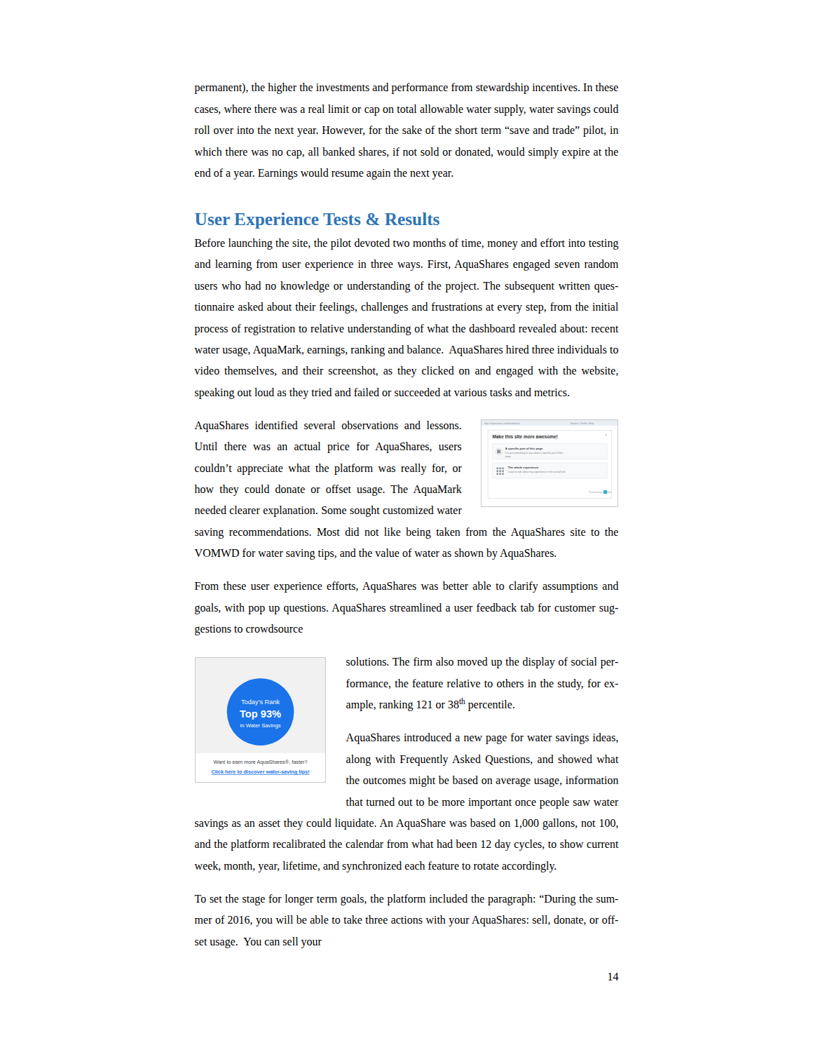permanent), the higher the investments and performance from stewardship incentives. In these cases, where there was a real limit or cap on total allowable water supply, water savings could roll over into the next year. However, for the sake of the short term “save and trade” pilot, in which there was no cap, all banked shares, if not sold or donated, would simply expire at the end of a year. Earnings would resume again the next year.
User Experience Tests & Results
Before launching the site, the pilot devoted two months of time, money and effort into testing and learning from user experience in three ways. First, AquaShares engaged seven random users who had no knowledge or understanding of the project. The subsequent written questionnaire asked about their feelings, challenges and frustrations at every step, from the initial process of registration to relative understanding of what the dashboard revealed about: recent water usage, AquaMark, earnings, ranking and balance. AquaShares hired three individuals to video themselves, and their screenshot, as they clicked on and engaged with the website, speaking out loud as they tried and failed or succeeded at various tasks and metrics.
https://aquashares.com/dashboard Balance | Profile | Help Make this site more awesome! × A specific part of this page I've got something to say about a specific part of this page. The whole experience I want to talk about my experience or the overall site. Powered by Usabilla
AquaShares identified several observations and lessons. Until there was an actual price for AquaShares, users couldn’t appreciate what the platform was really for, or how they could donate or offset usage. The AquaMark needed clearer explanation. Some sought customized water saving recommendations. Most did not like being taken from the AquaShares site to the VOMWD for water saving tips, and the value of water as shown by AquaShares.
From these user experience efforts, AquaShares was better able to clarify assumptions and goals, with pop up questions. AquaShares streamlined a user feedback tab for customer suggestions to crowdsource
Today's Rank Top 93% in Water Savings Want to earn more AquaShares®, faster? Click here to discover water-saving tips!
solutions. The firm also moved up the display of social performance, the feature relative to others in the study, for example, ranking 121 or 38th percentile.
AquaShares introduced a new page for water savings ideas, along with Frequently Asked Questions, and showed what the outcomes might be based on average usage, information that turned out to be more important once people saw water savings as an asset they could liquidate. An AquaShare was based on 1,000 gallons, not 100, and the platform recalibrated the calendar from what had been 12 day cycles, to show current week, month, year, lifetime, and synchronized each feature to rotate accordingly.
To set the stage for longer term goals, the platform included the paragraph: “During the summer of 2016, you will be able to take three actions with your AquaShares: sell, donate, or offset usage. You can sell your
14